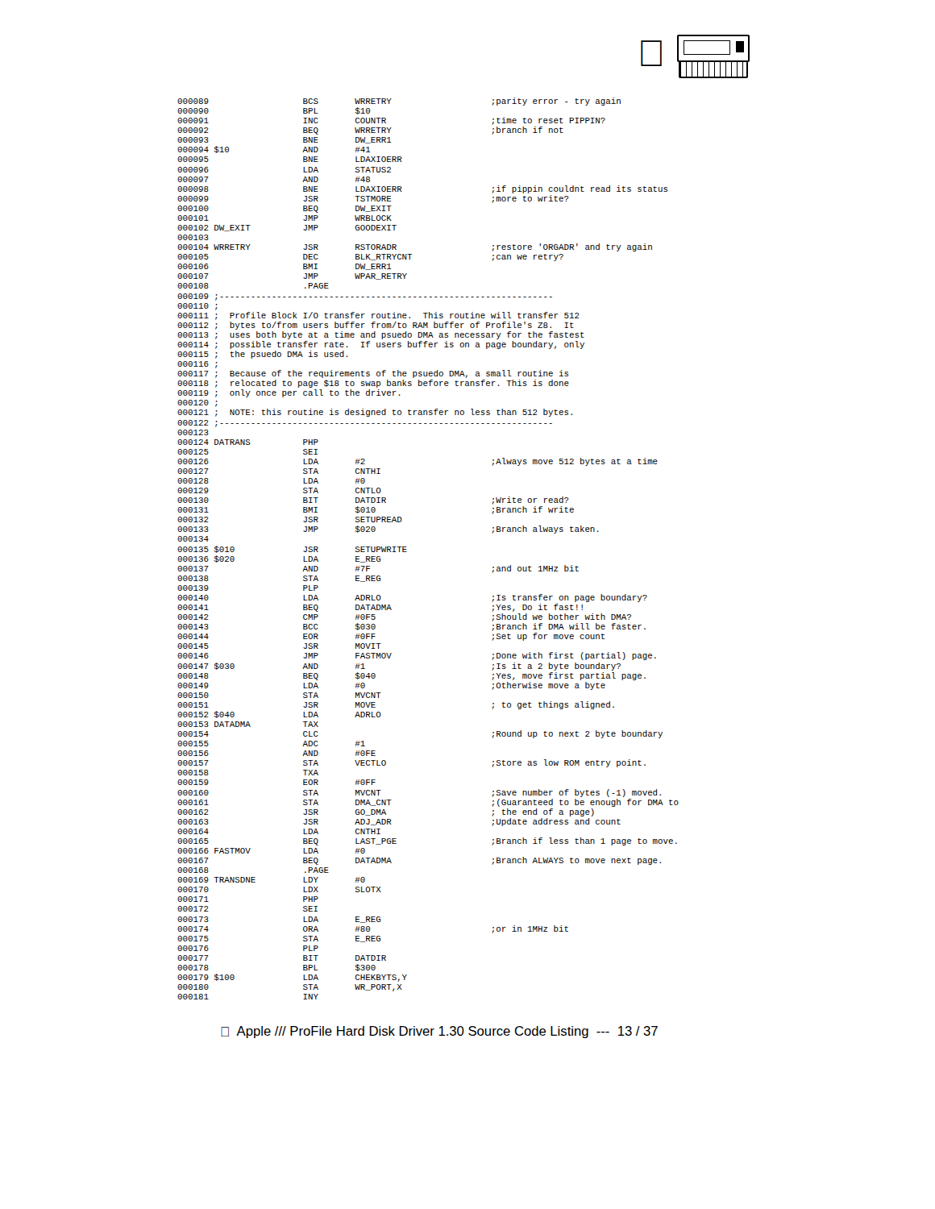
000089                  BCS       WRRETRY                   ;parity error - try again
000090                  BPL       $10
000091                  INC       COUNTR                    ;time to reset PIPPIN?
000092                  BEQ       WRRETRY                   ;branch if not
000093                  BNE       DW_ERR1
000094 $10              AND       #41
000095                  BNE       LDAXIOERR
000096                  LDA       STATUS2
000097                  AND       #48
000098                  BNE       LDAXIOERR                 ;if pippin couldnt read its status
000099                  JSR       TSTMORE                   ;more to write?
000100                  BEQ       DW_EXIT
000101                  JMP       WRBLOCK
000102 DW_EXIT          JMP       GOODEXIT
000103
000104 WRRETRY          JSR       RSTORADR                  ;restore 'ORGADR' and try again
000105                  DEC       BLK_RTRYCNT               ;can we retry?
000106                  BMI       DW_ERR1
000107                  JMP       WPAR_RETRY
000108                  .PAGE
000109 ;----------------------------------------------------------------
000110 ;
000111 ;  Profile Block I/O transfer routine.  This routine will transfer 512
000112 ;  bytes to/from users buffer from/to RAM buffer of Profile's Z8.  It
000113 ;  uses both byte at a time and psuedo DMA as necessary for the fastest
000114 ;  possible transfer rate.  If users buffer is on a page boundary, only
000115 ;  the psuedo DMA is used.
000116 ;
000117 ;  Because of the requirements of the psuedo DMA, a small routine is
000118 ;  relocated to page $18 to swap banks before transfer. This is done
000119 ;  only once per call to the driver.
000120 ;
000121 ;  NOTE: this routine is designed to transfer no less than 512 bytes.
000122 ;----------------------------------------------------------------
000123
000124 DATRANS          PHP
000125                  SEI
000126                  LDA       #2                        ;Always move 512 bytes at a time
000127                  STA       CNTHI
000128                  LDA       #0
000129                  STA       CNTLO
000130                  BIT       DATDIR                    ;Write or read?
000131                  BMI       $010                      ;Branch if write
000132                  JSR       SETUPREAD
000133                  JMP       $020                      ;Branch always taken.
000134
000135 $010             JSR       SETUPWRITE
000136 $020             LDA       E_REG
000137                  AND       #7F                       ;and out 1MHz bit
000138                  STA       E_REG
000139                  PLP
000140                  LDA       ADRLO                     ;Is transfer on page boundary?
000141                  BEQ       DATADMA                   ;Yes, Do it fast!!
000142                  CMP       #0F5                      ;Should we bother with DMA?
000143                  BCC       $030                      ;Branch if DMA will be faster.
000144                  EOR       #0FF                      ;Set up for move count
000145                  JSR       MOVIT
000146                  JMP       FASTMOV                   ;Done with first (partial) page.
000147 $030             AND       #1                        ;Is it a 2 byte boundary?
000148                  BEQ       $040                      ;Yes, move first partial page.
000149                  LDA       #0                        ;Otherwise move a byte
000150                  STA       MVCNT
000151                  JSR       MOVE                      ; to get things aligned.
000152 $040             LDA       ADRLO
000153 DATADMA          TAX
000154                  CLC                                 ;Round up to next 2 byte boundary
000155                  ADC       #1
000156                  AND       #0FE
000157                  STA       VECTLO                    ;Store as low ROM entry point.
000158                  TXA
000159                  EOR       #0FF
000160                  STA       MVCNT                     ;Save number of bytes (-1) moved.
000161                  STA       DMA_CNT                   ;(Guaranteed to be enough for DMA to
000162                  JSR       GO_DMA                    ; the end of a page)
000163                  JSR       ADJ_ADR                   ;Update address and count
000164                  LDA       CNTHI
000165                  BEQ       LAST_PGE                  ;Branch if less than 1 page to move.
000166 FASTMOV          LDA       #0
000167                  BEQ       DATADMA                   ;Branch ALWAYS to move next page.
000168                  .PAGE
000169 TRANSDNE         LDY       #0
000170                  LDX       SLOTX
000171                  PHP
000172                  SEI
000173                  LDA       E_REG
000174                  ORA       #80                       ;or in 1MHz bit
000175                  STA       E_REG
000176                  PLP
000177                  BIT       DATDIR
000178                  BPL       $300
000179 $100             LDA       CHEKBYTS,Y
000180                  STA       WR_PORT,X
000181                  INY
 Apple /// ProFile Hard Disk Driver 1.30 Source Code Listing --- 13 / 37